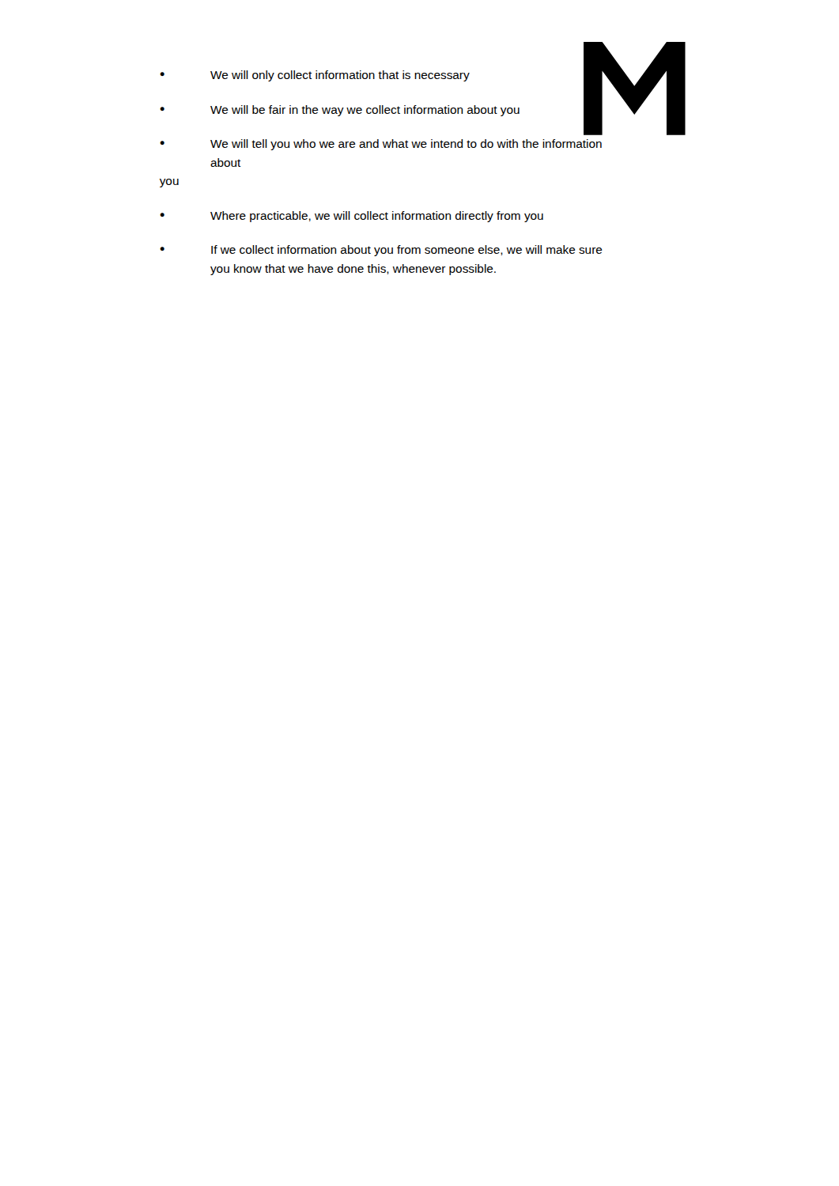We will only collect information that is necessary
We will be fair in the way we collect information about you
We will tell you who we are and what we intend to do with the information about you
Where practicable, we will collect information directly from you
If we collect information about you from someone else, we will make sure you know that we have done this, whenever possible.